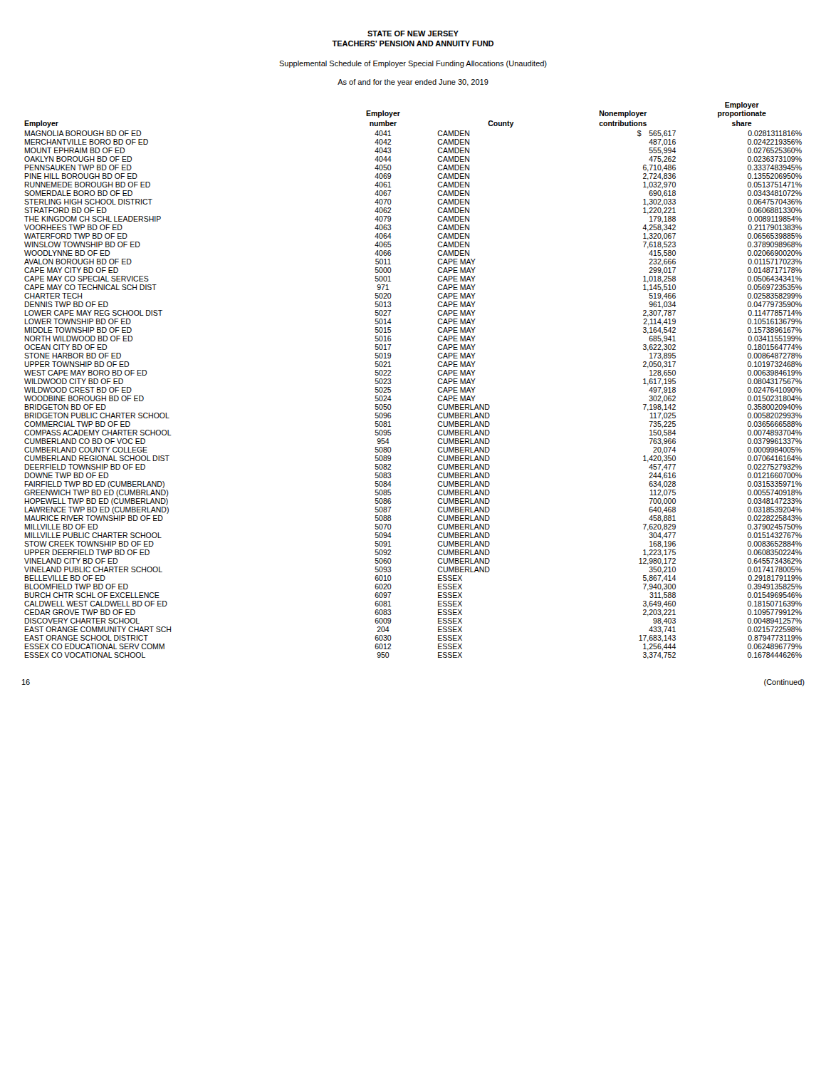STATE OF NEW JERSEY
TEACHERS' PENSION AND ANNUITY FUND
Supplemental Schedule of Employer Special Funding Allocations (Unaudited)
As of and for the year ended June 30, 2019
| | Employer | | Nonemployer | Employer proportionate |
| --- | --- | --- | --- | --- |
| Employer | number | County | contributions | share |
| MAGNOLIA BOROUGH BD OF ED | 4041 | CAMDEN | $ 565,617 | 0.0281311816% |
| MERCHANTVILLE BORO BD OF ED | 4042 | CAMDEN | 487,016 | 0.0242219356% |
| MOUNT EPHRAIM BD OF ED | 4043 | CAMDEN | 555,994 | 0.0276525360% |
| OAKLYN BOROUGH BD OF ED | 4044 | CAMDEN | 475,262 | 0.0236373109% |
| PENNSAUKEN TWP BD OF ED | 4050 | CAMDEN | 6,710,486 | 0.3337483945% |
| PINE HILL BOROUGH BD OF ED | 4069 | CAMDEN | 2,724,836 | 0.1355206950% |
| RUNNEMEDE BOROUGH BD OF ED | 4061 | CAMDEN | 1,032,970 | 0.0513751471% |
| SOMERDALE BORO BD OF ED | 4067 | CAMDEN | 690,618 | 0.0343481072% |
| STERLING HIGH SCHOOL DISTRICT | 4070 | CAMDEN | 1,302,033 | 0.0647570436% |
| STRATFORD BD OF ED | 4062 | CAMDEN | 1,220,221 | 0.0606881330% |
| THE KINGDOM CH SCHL LEADERSHIP | 4079 | CAMDEN | 179,188 | 0.0089119854% |
| VOORHEES TWP BD OF ED | 4063 | CAMDEN | 4,258,342 | 0.2117901383% |
| WATERFORD TWP BD OF ED | 4064 | CAMDEN | 1,320,067 | 0.0656539885% |
| WINSLOW TOWNSHIP BD OF ED | 4065 | CAMDEN | 7,618,523 | 0.3789098968% |
| WOODLYNNE BD OF ED | 4066 | CAMDEN | 415,580 | 0.0206690020% |
| AVALON BOROUGH BD OF ED | 5011 | CAPE MAY | 232,666 | 0.0115717023% |
| CAPE MAY CITY BD OF ED | 5000 | CAPE MAY | 299,017 | 0.0148717178% |
| CAPE MAY CO SPECIAL SERVICES | 5001 | CAPE MAY | 1,018,258 | 0.0506434341% |
| CAPE MAY CO TECHNICAL SCH DIST | 971 | CAPE MAY | 1,145,510 | 0.0569723535% |
| CHARTER TECH | 5020 | CAPE MAY | 519,466 | 0.0258358299% |
| DENNIS TWP BD OF ED | 5013 | CAPE MAY | 961,034 | 0.0477973590% |
| LOWER CAPE MAY REG SCHOOL DIST | 5027 | CAPE MAY | 2,307,787 | 0.1147785714% |
| LOWER TOWNSHIP BD OF ED | 5014 | CAPE MAY | 2,114,419 | 0.1051613679% |
| MIDDLE TOWNSHIP BD OF ED | 5015 | CAPE MAY | 3,164,542 | 0.1573896167% |
| NORTH WILDWOOD BD OF ED | 5016 | CAPE MAY | 685,941 | 0.0341155199% |
| OCEAN CITY BD OF ED | 5017 | CAPE MAY | 3,622,302 | 0.1801564774% |
| STONE HARBOR BD OF ED | 5019 | CAPE MAY | 173,895 | 0.0086487278% |
| UPPER TOWNSHIP BD OF ED | 5021 | CAPE MAY | 2,050,317 | 0.1019732468% |
| WEST CAPE MAY BORO BD OF ED | 5022 | CAPE MAY | 128,650 | 0.0063984619% |
| WILDWOOD CITY BD OF ED | 5023 | CAPE MAY | 1,617,195 | 0.0804317567% |
| WILDWOOD CREST BD OF ED | 5025 | CAPE MAY | 497,918 | 0.0247641090% |
| WOODBINE BOROUGH BD OF ED | 5024 | CAPE MAY | 302,062 | 0.0150231804% |
| BRIDGETON BD OF ED | 5050 | CUMBERLAND | 7,198,142 | 0.3580020940% |
| BRIDGETON PUBLIC CHARTER SCHOOL | 5096 | CUMBERLAND | 117,025 | 0.0058202993% |
| COMMERCIAL TWP BD OF ED | 5081 | CUMBERLAND | 735,225 | 0.0365666588% |
| COMPASS ACADEMY CHARTER SCHOOL | 5095 | CUMBERLAND | 150,584 | 0.0074893704% |
| CUMBERLAND CO BD OF VOC ED | 954 | CUMBERLAND | 763,966 | 0.0379961337% |
| CUMBERLAND COUNTY COLLEGE | 5080 | CUMBERLAND | 20,074 | 0.0009984005% |
| CUMBERLAND REGIONAL SCHOOL DIST | 5089 | CUMBERLAND | 1,420,350 | 0.0706416164% |
| DEERFIELD TOWNSHIP BD OF ED | 5082 | CUMBERLAND | 457,477 | 0.0227527932% |
| DOWNE TWP BD OF ED | 5083 | CUMBERLAND | 244,616 | 0.0121660700% |
| FAIRFIELD TWP BD ED (CUMBERLAND) | 5084 | CUMBERLAND | 634,028 | 0.0315335971% |
| GREENWICH TWP BD ED (CUMBRLAND) | 5085 | CUMBERLAND | 112,075 | 0.0055740918% |
| HOPEWELL TWP BD ED (CUMBERLAND) | 5086 | CUMBERLAND | 700,000 | 0.0348147233% |
| LAWRENCE TWP BD ED (CUMBERLAND) | 5087 | CUMBERLAND | 640,468 | 0.0318539204% |
| MAURICE RIVER TOWNSHIP BD OF ED | 5088 | CUMBERLAND | 458,881 | 0.0228225843% |
| MILLVILLE BD OF ED | 5070 | CUMBERLAND | 7,620,829 | 0.3790245750% |
| MILLVILLE PUBLIC CHARTER SCHOOL | 5094 | CUMBERLAND | 304,477 | 0.0151432767% |
| STOW CREEK TOWNSHIP BD OF ED | 5091 | CUMBERLAND | 168,196 | 0.0083652884% |
| UPPER DEERFIELD TWP BD OF ED | 5092 | CUMBERLAND | 1,223,175 | 0.0608350224% |
| VINELAND CITY BD OF ED | 5060 | CUMBERLAND | 12,980,172 | 0.6455734362% |
| VINELAND PUBLIC CHARTER SCHOOL | 5093 | CUMBERLAND | 350,210 | 0.0174178005% |
| BELLEVILLE BD OF ED | 6010 | ESSEX | 5,867,414 | 0.2918179119% |
| BLOOMFIELD TWP BD OF ED | 6020 | ESSEX | 7,940,300 | 0.3949135825% |
| BURCH CHTR SCHL OF EXCELLENCE | 6097 | ESSEX | 311,588 | 0.0154969546% |
| CALDWELL WEST CALDWELL BD OF ED | 6081 | ESSEX | 3,649,460 | 0.1815071639% |
| CEDAR GROVE TWP BD OF ED | 6083 | ESSEX | 2,203,221 | 0.1095779912% |
| DISCOVERY CHARTER SCHOOL | 6009 | ESSEX | 98,403 | 0.0048941257% |
| EAST ORANGE COMMUNITY CHART SCH | 204 | ESSEX | 433,741 | 0.0215722598% |
| EAST ORANGE SCHOOL DISTRICT | 6030 | ESSEX | 17,683,143 | 0.8794773119% |
| ESSEX CO EDUCATIONAL SERV COMM | 6012 | ESSEX | 1,256,444 | 0.0624896779% |
| ESSEX CO VOCATIONAL SCHOOL | 950 | ESSEX | 3,374,752 | 0.1678444626% |
16 (Continued)